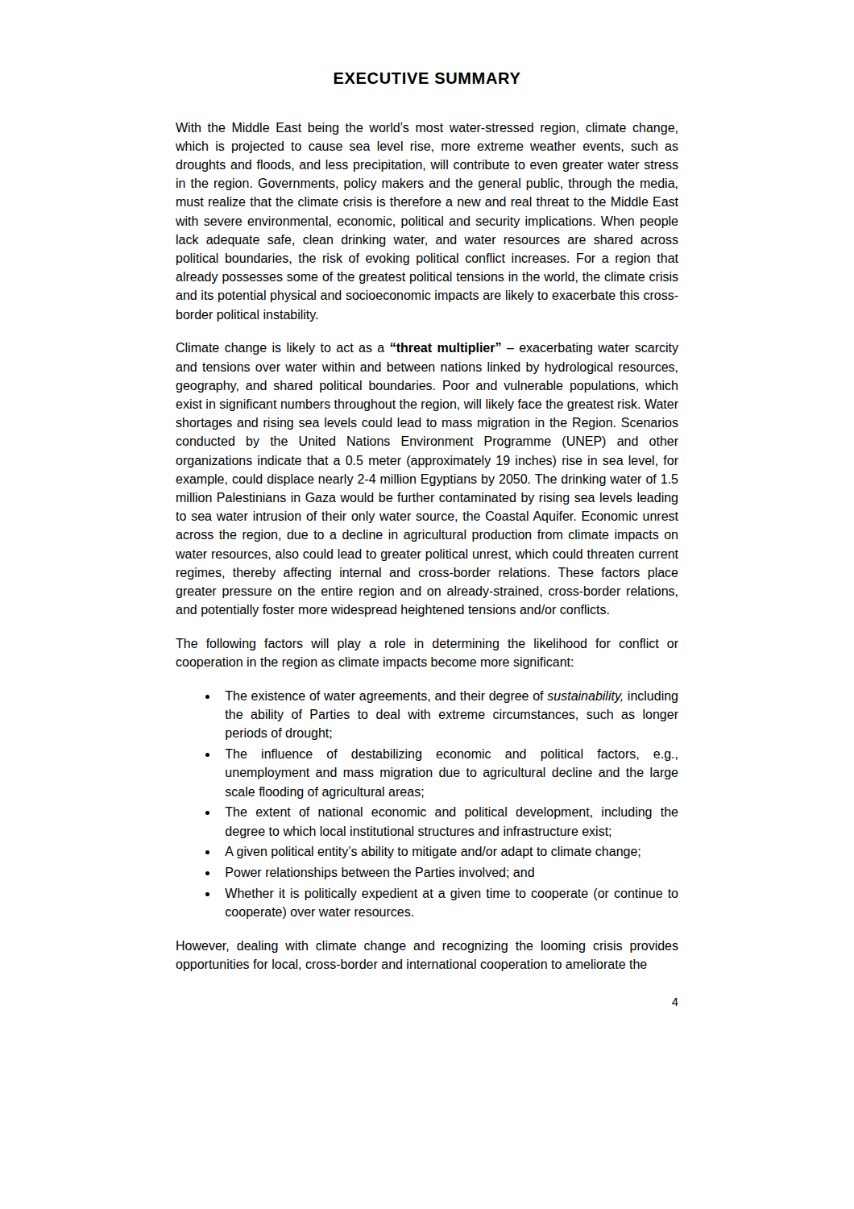EXECUTIVE SUMMARY
With the Middle East being the world’s most water-stressed region, climate change, which is projected to cause sea level rise, more extreme weather events, such as droughts and floods, and less precipitation, will contribute to even greater water stress in the region. Governments, policy makers and the general public, through the media, must realize that the climate crisis is therefore a new and real threat to the Middle East with severe environmental, economic, political and security implications. When people lack adequate safe, clean drinking water, and water resources are shared across political boundaries, the risk of evoking political conflict increases. For a region that already possesses some of the greatest political tensions in the world, the climate crisis and its potential physical and socioeconomic impacts are likely to exacerbate this cross-border political instability.
Climate change is likely to act as a “threat multiplier” – exacerbating water scarcity and tensions over water within and between nations linked by hydrological resources, geography, and shared political boundaries. Poor and vulnerable populations, which exist in significant numbers throughout the region, will likely face the greatest risk. Water shortages and rising sea levels could lead to mass migration in the Region. Scenarios conducted by the United Nations Environment Programme (UNEP) and other organizations indicate that a 0.5 meter (approximately 19 inches) rise in sea level, for example, could displace nearly 2-4 million Egyptians by 2050. The drinking water of 1.5 million Palestinians in Gaza would be further contaminated by rising sea levels leading to sea water intrusion of their only water source, the Coastal Aquifer. Economic unrest across the region, due to a decline in agricultural production from climate impacts on water resources, also could lead to greater political unrest, which could threaten current regimes, thereby affecting internal and cross-border relations. These factors place greater pressure on the entire region and on already-strained, cross-border relations, and potentially foster more widespread heightened tensions and/or conflicts.
The following factors will play a role in determining the likelihood for conflict or cooperation in the region as climate impacts become more significant:
The existence of water agreements, and their degree of sustainability, including the ability of Parties to deal with extreme circumstances, such as longer periods of drought;
The influence of destabilizing economic and political factors, e.g., unemployment and mass migration due to agricultural decline and the large scale flooding of agricultural areas;
The extent of national economic and political development, including the degree to which local institutional structures and infrastructure exist;
A given political entity’s ability to mitigate and/or adapt to climate change;
Power relationships between the Parties involved; and
Whether it is politically expedient at a given time to cooperate (or continue to cooperate) over water resources.
However, dealing with climate change and recognizing the looming crisis provides opportunities for local, cross-border and international cooperation to ameliorate the
4